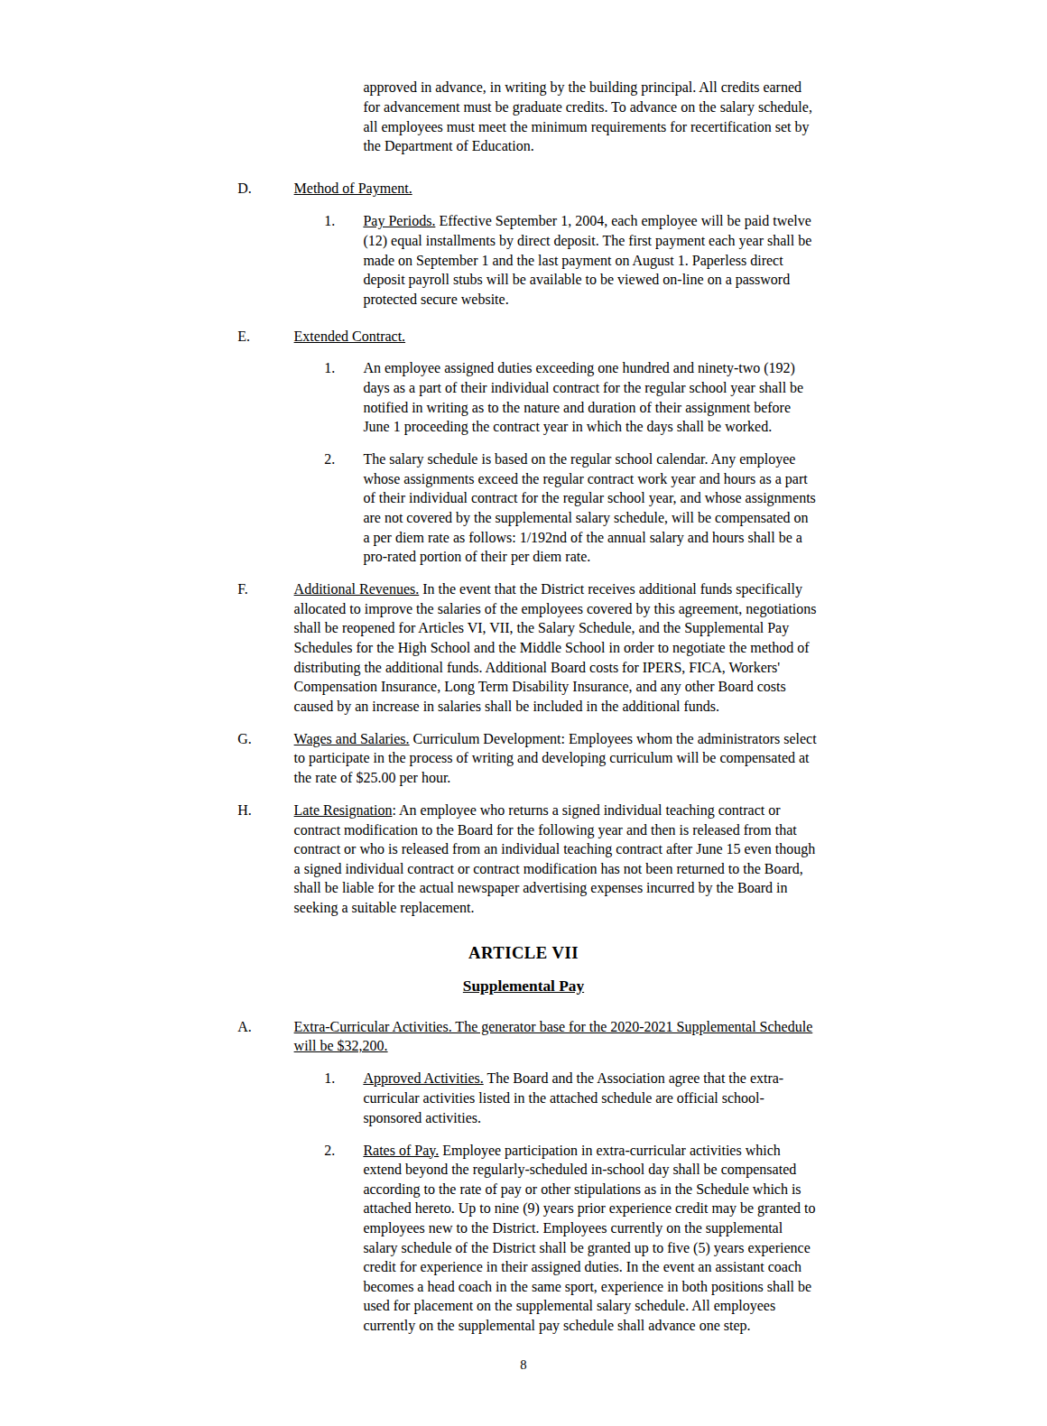approved in advance, in writing by the building principal. All credits earned for advancement must be graduate credits. To advance on the salary schedule, all employees must meet the minimum requirements for recertification set by the Department of Education.
D.
Method of Payment.
1.
Pay Periods. Effective September 1, 2004, each employee will be paid twelve (12) equal installments by direct deposit. The first payment each year shall be made on September 1 and the last payment on August 1. Paperless direct deposit payroll stubs will be available to be viewed on-line on a password protected secure website.
E.
Extended Contract.
1.
An employee assigned duties exceeding one hundred and ninety-two (192) days as a part of their individual contract for the regular school year shall be notified in writing as to the nature and duration of their assignment before June 1 proceeding the contract year in which the days shall be worked.
2.
The salary schedule is based on the regular school calendar. Any employee whose assignments exceed the regular contract work year and hours as a part of their individual contract for the regular school year, and whose assignments are not covered by the supplemental salary schedule, will be compensated on a per diem rate as follows: 1/192nd of the annual salary and hours shall be a pro-rated portion of their per diem rate.
F.
Additional Revenues. In the event that the District receives additional funds specifically allocated to improve the salaries of the employees covered by this agreement, negotiations shall be reopened for Articles VI, VII, the Salary Schedule, and the Supplemental Pay Schedules for the High School and the Middle School in order to negotiate the method of distributing the additional funds. Additional Board costs for IPERS, FICA, Workers' Compensation Insurance, Long Term Disability Insurance, and any other Board costs caused by an increase in salaries shall be included in the additional funds.
G.
Wages and Salaries. Curriculum Development: Employees whom the administrators select to participate in the process of writing and developing curriculum will be compensated at the rate of $25.00 per hour.
H.
Late Resignation: An employee who returns a signed individual teaching contract or contract modification to the Board for the following year and then is released from that contract or who is released from an individual teaching contract after June 15 even though a signed individual contract or contract modification has not been returned to the Board, shall be liable for the actual newspaper advertising expenses incurred by the Board in seeking a suitable replacement.
ARTICLE VII
Supplemental Pay
A.
Extra-Curricular Activities. The generator base for the 2020-2021 Supplemental Schedule will be $32,200.
1.
Approved Activities. The Board and the Association agree that the extra-curricular activities listed in the attached schedule are official school-sponsored activities.
2.
Rates of Pay. Employee participation in extra-curricular activities which extend beyond the regularly-scheduled in-school day shall be compensated according to the rate of pay or other stipulations as in the Schedule which is attached hereto. Up to nine (9) years prior experience credit may be granted to employees new to the District. Employees currently on the supplemental salary schedule of the District shall be granted up to five (5) years experience credit for experience in their assigned duties. In the event an assistant coach becomes a head coach in the same sport, experience in both positions shall be used for placement on the supplemental salary schedule. All employees currently on the supplemental pay schedule shall advance one step.
8